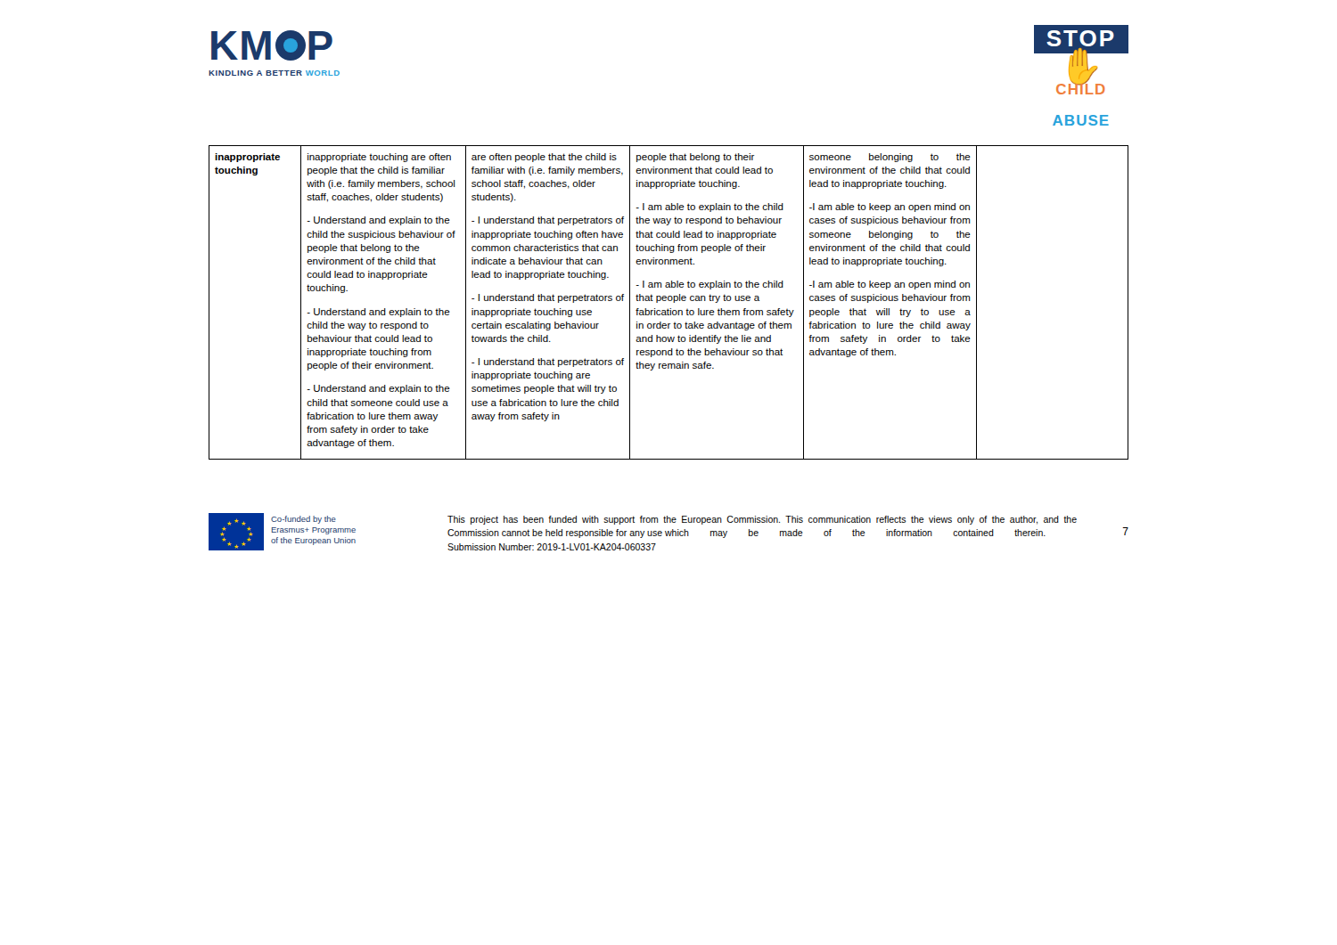KM P
KINDLING A BETTER WORLD
STOP
✋
CHILD
ABUSE
| inappropriate touching | inappropriate touching are often people that the child is familiar with (i.e. family members, school staff, coaches, older students) - Understand and explain to the child the suspicious behaviour of people that belong to the environment of the child that could lead to inappropriate touching. - Understand and explain to the child the way to respond to behaviour that could lead to inappropriate touching from people of their environment. - Understand and explain to the child that someone could use a fabrication to lure them away from safety in order to take advantage of them. | are often people that the child is familiar with (i.e. family members, school staff, coaches, older students). - I understand that perpetrators of inappropriate touching often have common characteristics that can indicate a behaviour that can lead to inappropriate touching. - I understand that perpetrators of inappropriate touching use certain escalating behaviour towards the child. - I understand that perpetrators of inappropriate touching are sometimes people that will try to use a fabrication to lure the child away from safety in | people that belong to their environment that could lead to inappropriate touching. - I am able to explain to the child the way to respond to behaviour that could lead to inappropriate touching from people of their environment. - I am able to explain to the child that people can try to use a fabrication to lure them from safety in order to take advantage of them and how to identify the lie and respond to the behaviour so that they remain safe. | someone belonging to the environment of the child that could lead to inappropriate touching. -I am able to keep an open mind on cases of suspicious behaviour from someone belonging to the environment of the child that could lead to inappropriate touching. -I am able to keep an open mind on cases of suspicious behaviour from people that will try to use a fabrication to lure the child away from safety in order to take advantage of them. | |
★ ★ ★ ★ ★ ★ ★ ★ ★ ★ ★ ★
Co-funded by the
Erasmus+ Programme
of the European Union
This project has been funded with support from the European Commission. This communication reflects the views only of the author, and the Commission cannot be held responsible for any use which may be made of the information contained therein.
Submission Number: 2019-1-LV01-KA204-060337
7